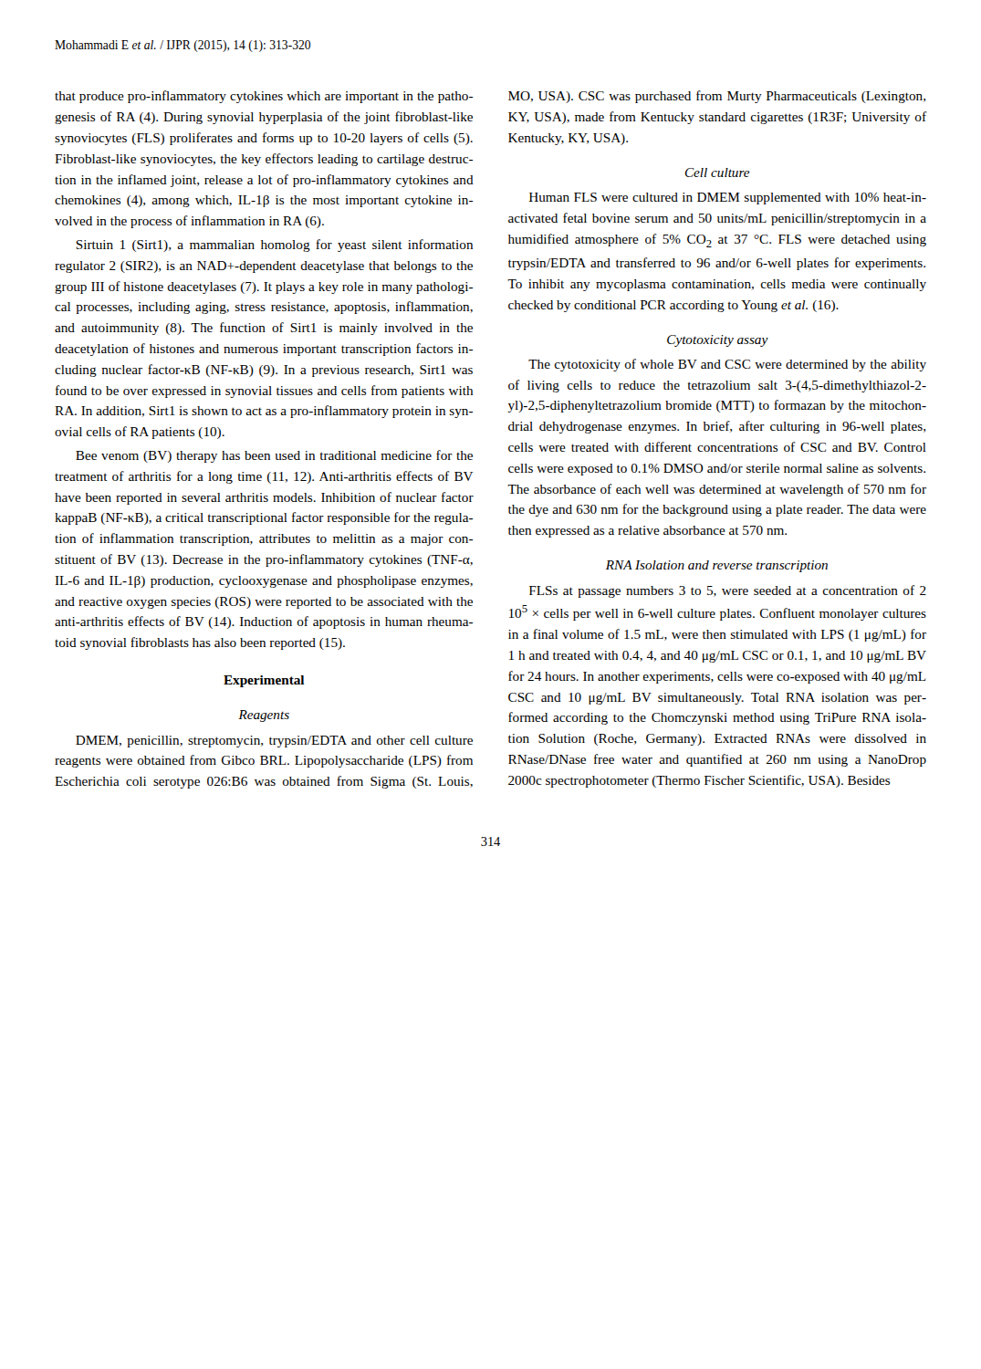Mohammadi E et al. / IJPR (2015), 14 (1): 313-320
that produce pro-inflammatory cytokines which are important in the pathogenesis of RA (4). During synovial hyperplasia of the joint fibroblast-like synoviocytes (FLS) proliferates and forms up to 10-20 layers of cells (5). Fibroblast-like synoviocytes, the key effectors leading to cartilage destruction in the inflamed joint, release a lot of pro-inflammatory cytokines and chemokines (4), among which, IL-1β is the most important cytokine involved in the process of inflammation in RA (6).
Sirtuin 1 (Sirt1), a mammalian homolog for yeast silent information regulator 2 (SIR2), is an NAD+-dependent deacetylase that belongs to the group III of histone deacetylases (7). It plays a key role in many pathological processes, including aging, stress resistance, apoptosis, inflammation, and autoimmunity (8). The function of Sirt1 is mainly involved in the deacetylation of histones and numerous important transcription factors including nuclear factor-κB (NF-κB) (9). In a previous research, Sirt1 was found to be over expressed in synovial tissues and cells from patients with RA. In addition, Sirt1 is shown to act as a pro-inflammatory protein in synovial cells of RA patients (10).
Bee venom (BV) therapy has been used in traditional medicine for the treatment of arthritis for a long time (11, 12). Anti-arthritis effects of BV have been reported in several arthritis models. Inhibition of nuclear factor kappaB (NF-κB), a critical transcriptional factor responsible for the regulation of inflammation transcription, attributes to melittin as a major constituent of BV (13). Decrease in the pro-inflammatory cytokines (TNF-α, IL-6 and IL-1β) production, cyclooxygenase and phospholipase enzymes, and reactive oxygen species (ROS) were reported to be associated with the anti-arthritis effects of BV (14). Induction of apoptosis in human rheumatoid synovial fibroblasts has also been reported (15).
Experimental
Reagents
DMEM, penicillin, streptomycin, trypsin/EDTA and other cell culture reagents were obtained from Gibco BRL. Lipopolysaccharide (LPS) from Escherichia coli serotype 026:B6 was obtained from Sigma (St. Louis, MO, USA). CSC was purchased from Murty Pharmaceuticals (Lexington, KY, USA), made from Kentucky standard cigarettes (1R3F; University of Kentucky, KY, USA).
Cell culture
Human FLS were cultured in DMEM supplemented with 10% heat-inactivated fetal bovine serum and 50 units/mL penicillin/streptomycin in a humidified atmosphere of 5% CO2 at 37 °C. FLS were detached using trypsin/EDTA and transferred to 96 and/or 6-well plates for experiments. To inhibit any mycoplasma contamination, cells media were continually checked by conditional PCR according to Young et al. (16).
Cytotoxicity assay
The cytotoxicity of whole BV and CSC were determined by the ability of living cells to reduce the tetrazolium salt 3-(4,5-dimethylthiazol-2-yl)-2,5-diphenyltetrazolium bromide (MTT) to formazan by the mitochondrial dehydrogenase enzymes. In brief, after culturing in 96-well plates, cells were treated with different concentrations of CSC and BV. Control cells were exposed to 0.1% DMSO and/or sterile normal saline as solvents. The absorbance of each well was determined at wavelength of 570 nm for the dye and 630 nm for the background using a plate reader. The data were then expressed as a relative absorbance at 570 nm.
RNA Isolation and reverse transcription
FLSs at passage numbers 3 to 5, were seeded at a concentration of 2 105 × cells per well in 6-well culture plates. Confluent monolayer cultures in a final volume of 1.5 mL, were then stimulated with LPS (1 μg/mL) for 1 h and treated with 0.4, 4, and 40 μg/mL CSC or 0.1, 1, and 10 μg/mL BV for 24 hours. In another experiments, cells were co-exposed with 40 μg/mL CSC and 10 μg/mL BV simultaneously. Total RNA isolation was performed according to the Chomczynski method using TriPure RNA isolation Solution (Roche, Germany). Extracted RNAs were dissolved in RNase/DNase free water and quantified at 260 nm using a NanoDrop 2000c spectrophotometer (Thermo Fischer Scientific, USA). Besides
314